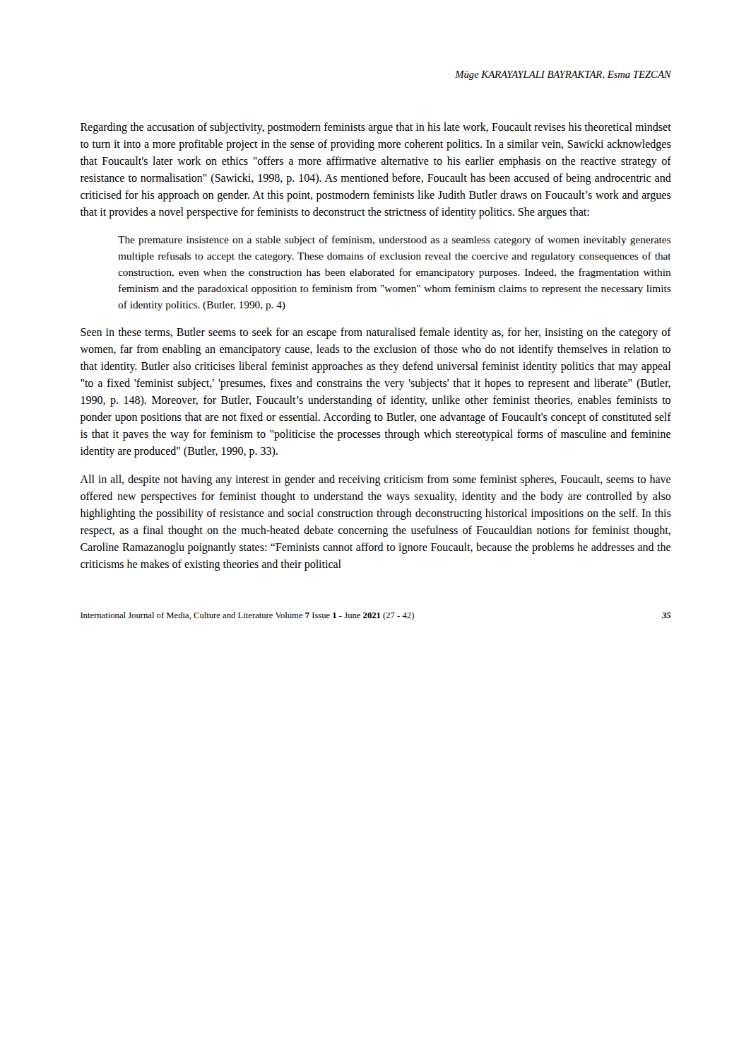Müge KARAYAYLALI BAYRAKTAR, Esma TEZCAN
Regarding the accusation of subjectivity, postmodern feminists argue that in his late work, Foucault revises his theoretical mindset to turn it into a more profitable project in the sense of providing more coherent politics. In a similar vein, Sawicki acknowledges that Foucault's later work on ethics "offers a more affirmative alternative to his earlier emphasis on the reactive strategy of resistance to normalisation" (Sawicki, 1998, p. 104). As mentioned before, Foucault has been accused of being androcentric and criticised for his approach on gender. At this point, postmodern feminists like Judith Butler draws on Foucault’s work and argues that it provides a novel perspective for feminists to deconstruct the strictness of identity politics. She argues that:
The premature insistence on a stable subject of feminism, understood as a seamless category of women inevitably generates multiple refusals to accept the category. These domains of exclusion reveal the coercive and regulatory consequences of that construction, even when the construction has been elaborated for emancipatory purposes. Indeed, the fragmentation within feminism and the paradoxical opposition to feminism from "women" whom feminism claims to represent the necessary limits of identity politics. (Butler, 1990, p. 4)
Seen in these terms, Butler seems to seek for an escape from naturalised female identity as, for her, insisting on the category of women, far from enabling an emancipatory cause, leads to the exclusion of those who do not identify themselves in relation to that identity. Butler also criticises liberal feminist approaches as they defend universal feminist identity politics that may appeal "to a fixed 'feminist subject,' 'presumes, fixes and constrains the very 'subjects' that it hopes to represent and liberate" (Butler, 1990, p. 148). Moreover, for Butler, Foucault’s understanding of identity, unlike other feminist theories, enables feminists to ponder upon positions that are not fixed or essential. According to Butler, one advantage of Foucault's concept of constituted self is that it paves the way for feminism to "politicise the processes through which stereotypical forms of masculine and feminine identity are produced" (Butler, 1990, p. 33).
All in all, despite not having any interest in gender and receiving criticism from some feminist spheres, Foucault, seems to have offered new perspectives for feminist thought to understand the ways sexuality, identity and the body are controlled by also highlighting the possibility of resistance and social construction through deconstructing historical impositions on the self. In this respect, as a final thought on the much-heated debate concerning the usefulness of Foucauldian notions for feminist thought, Caroline Ramazanoglu poignantly states: “Feminists cannot afford to ignore Foucault, because the problems he addresses and the criticisms he makes of existing theories and their political
International Journal of Media, Culture and Literature Volume 7 Issue 1 - June 2021 (27 - 42) 35